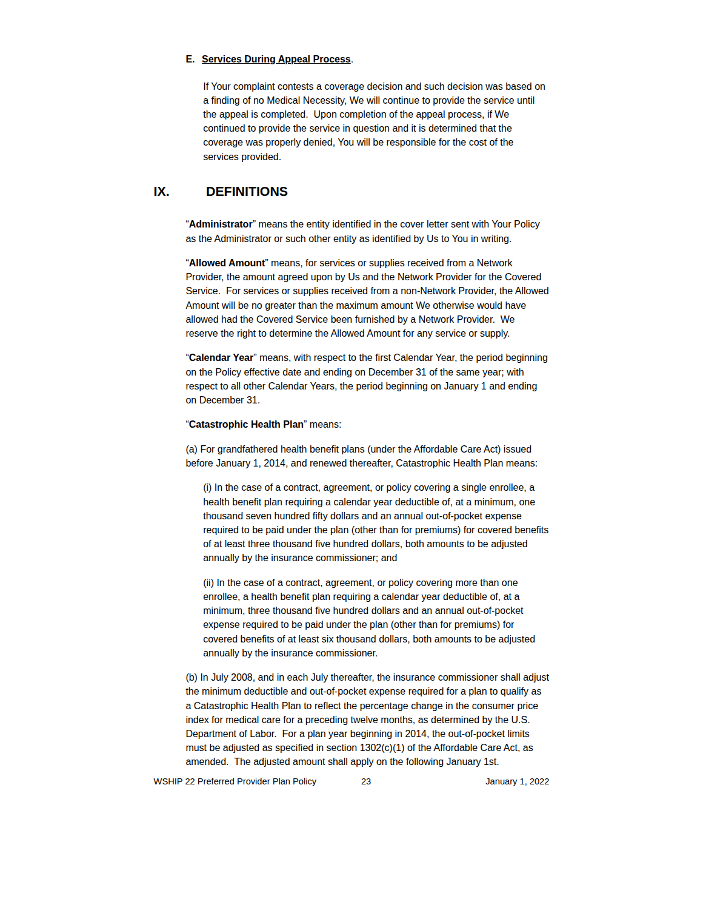E. Services During Appeal Process.
If Your complaint contests a coverage decision and such decision was based on a finding of no Medical Necessity, We will continue to provide the service until the appeal is completed. Upon completion of the appeal process, if We continued to provide the service in question and it is determined that the coverage was properly denied, You will be responsible for the cost of the services provided.
IX.
DEFINITIONS
“Administrator” means the entity identified in the cover letter sent with Your Policy as the Administrator or such other entity as identified by Us to You in writing.
“Allowed Amount” means, for services or supplies received from a Network Provider, the amount agreed upon by Us and the Network Provider for the Covered Service. For services or supplies received from a non-Network Provider, the Allowed Amount will be no greater than the maximum amount We otherwise would have allowed had the Covered Service been furnished by a Network Provider. We reserve the right to determine the Allowed Amount for any service or supply.
“Calendar Year” means, with respect to the first Calendar Year, the period beginning on the Policy effective date and ending on December 31 of the same year; with respect to all other Calendar Years, the period beginning on January 1 and ending on December 31.
“Catastrophic Health Plan” means:
(a) For grandfathered health benefit plans (under the Affordable Care Act) issued before January 1, 2014, and renewed thereafter, Catastrophic Health Plan means:
(i) In the case of a contract, agreement, or policy covering a single enrollee, a health benefit plan requiring a calendar year deductible of, at a minimum, one thousand seven hundred fifty dollars and an annual out-of-pocket expense required to be paid under the plan (other than for premiums) for covered benefits of at least three thousand five hundred dollars, both amounts to be adjusted annually by the insurance commissioner; and
(ii) In the case of a contract, agreement, or policy covering more than one enrollee, a health benefit plan requiring a calendar year deductible of, at a minimum, three thousand five hundred dollars and an annual out-of-pocket expense required to be paid under the plan (other than for premiums) for covered benefits of at least six thousand dollars, both amounts to be adjusted annually by the insurance commissioner.
(b) In July 2008, and in each July thereafter, the insurance commissioner shall adjust the minimum deductible and out-of-pocket expense required for a plan to qualify as a Catastrophic Health Plan to reflect the percentage change in the consumer price index for medical care for a preceding twelve months, as determined by the U.S. Department of Labor. For a plan year beginning in 2014, the out-of-pocket limits must be adjusted as specified in section 1302(c)(1) of the Affordable Care Act, as amended. The adjusted amount shall apply on the following January 1st.
WSHIP 22 Preferred Provider Plan Policy
23
January 1, 2022